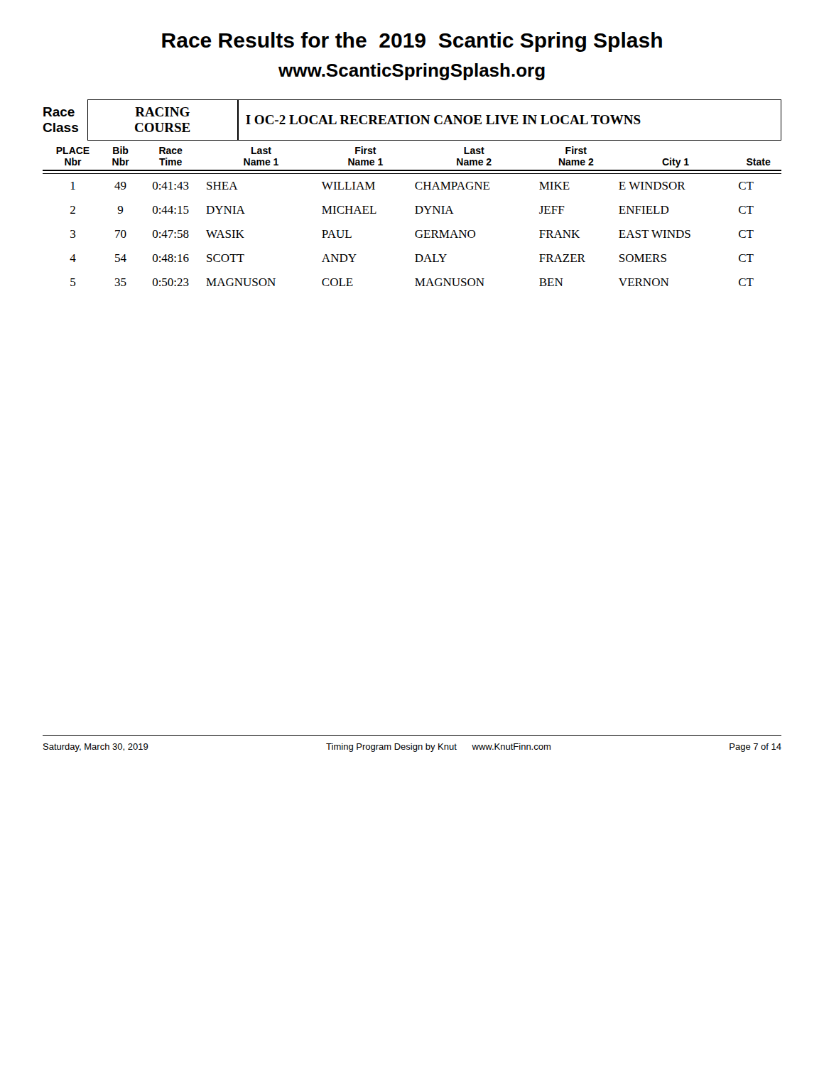Race Results for the 2019 Scantic Spring Splash
www.ScanticSpringSplash.org
Race
Class
RACING
COURSE
I OC-2 LOCAL RECREATION CANOE LIVE IN LOCAL TOWNS
| PLACE Nbr | Bib Nbr | Race Time | Last Name 1 | First Name 1 | Last Name 2 | First Name 2 | City 1 | State |
| --- | --- | --- | --- | --- | --- | --- | --- | --- |
| 1 | 49 | 0:41:43 | SHEA | WILLIAM | CHAMPAGNE | MIKE | E WINDSOR | CT |
| 2 | 9 | 0:44:15 | DYNIA | MICHAEL | DYNIA | JEFF | ENFIELD | CT |
| 3 | 70 | 0:47:58 | WASIK | PAUL | GERMANO | FRANK | EAST WINDS | CT |
| 4 | 54 | 0:48:16 | SCOTT | ANDY | DALY | FRAZER | SOMERS | CT |
| 5 | 35 | 0:50:23 | MAGNUSON | COLE | MAGNUSON | BEN | VERNON | CT |
Saturday, March 30, 2019 Timing Program Design by Knut www.KnutFinn.com Page 7 of 14